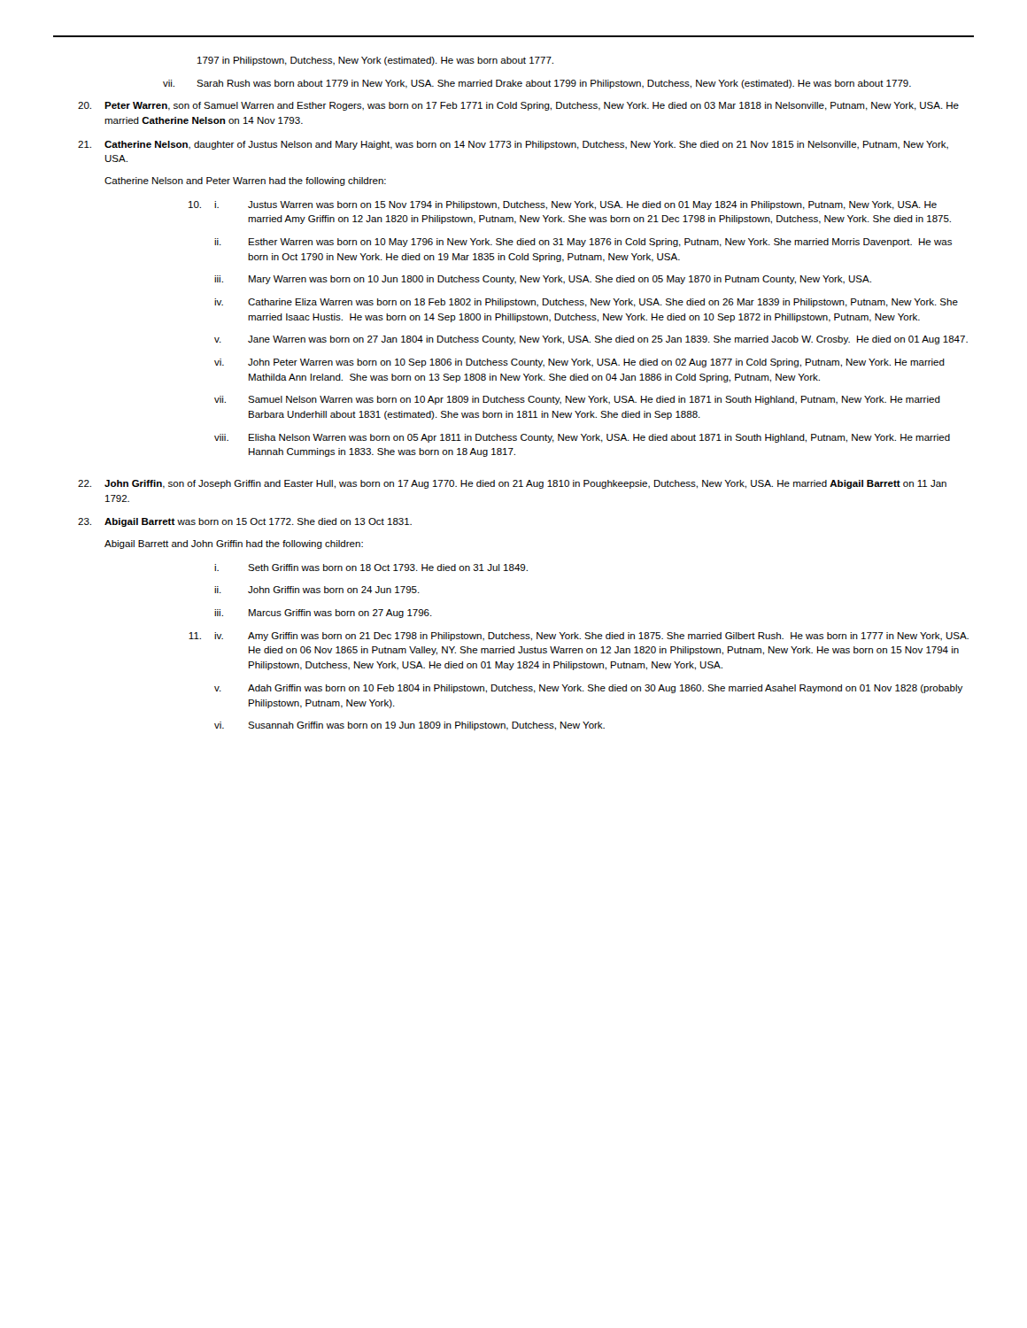1797 in Philipstown, Dutchess, New York (estimated). He was born about 1777.
vii.
Sarah Rush was born about 1779 in New York, USA. She married Drake about 1799 in Philipstown, Dutchess, New York (estimated). He was born about 1779.
20.
Peter Warren, son of Samuel Warren and Esther Rogers, was born on 17 Feb 1771 in Cold Spring, Dutchess, New York. He died on 03 Mar 1818 in Nelsonville, Putnam, New York, USA. He married Catherine Nelson on 14 Nov 1793.
21.
Catherine Nelson, daughter of Justus Nelson and Mary Haight, was born on 14 Nov 1773 in Philipstown, Dutchess, New York. She died on 21 Nov 1815 in Nelsonville, Putnam, New York, USA.
Catherine Nelson and Peter Warren had the following children:
10.
i.
Justus Warren was born on 15 Nov 1794 in Philipstown, Dutchess, New York, USA. He died on 01 May 1824 in Philipstown, Putnam, New York, USA. He married Amy Griffin on 12 Jan 1820 in Philipstown, Putnam, New York. She was born on 21 Dec 1798 in Philipstown, Dutchess, New York. She died in 1875.
ii.
Esther Warren was born on 10 May 1796 in New York. She died on 31 May 1876 in Cold Spring, Putnam, New York. She married Morris Davenport. He was born in Oct 1790 in New York. He died on 19 Mar 1835 in Cold Spring, Putnam, New York, USA.
iii.
Mary Warren was born on 10 Jun 1800 in Dutchess County, New York, USA. She died on 05 May 1870 in Putnam County, New York, USA.
iv.
Catharine Eliza Warren was born on 18 Feb 1802 in Philipstown, Dutchess, New York, USA. She died on 26 Mar 1839 in Philipstown, Putnam, New York. She married Isaac Hustis. He was born on 14 Sep 1800 in Phillipstown, Dutchess, New York. He died on 10 Sep 1872 in Phillipstown, Putnam, New York.
v.
Jane Warren was born on 27 Jan 1804 in Dutchess County, New York, USA. She died on 25 Jan 1839. She married Jacob W. Crosby. He died on 01 Aug 1847.
vi.
John Peter Warren was born on 10 Sep 1806 in Dutchess County, New York, USA. He died on 02 Aug 1877 in Cold Spring, Putnam, New York. He married Mathilda Ann Ireland. She was born on 13 Sep 1808 in New York. She died on 04 Jan 1886 in Cold Spring, Putnam, New York.
vii.
Samuel Nelson Warren was born on 10 Apr 1809 in Dutchess County, New York, USA. He died in 1871 in South Highland, Putnam, New York. He married Barbara Underhill about 1831 (estimated). She was born in 1811 in New York. She died in Sep 1888.
viii.
Elisha Nelson Warren was born on 05 Apr 1811 in Dutchess County, New York, USA. He died about 1871 in South Highland, Putnam, New York. He married Hannah Cummings in 1833. She was born on 18 Aug 1817.
22.
John Griffin, son of Joseph Griffin and Easter Hull, was born on 17 Aug 1770. He died on 21 Aug 1810 in Poughkeepsie, Dutchess, New York, USA. He married Abigail Barrett on 11 Jan 1792.
23.
Abigail Barrett was born on 15 Oct 1772. She died on 13 Oct 1831.
Abigail Barrett and John Griffin had the following children:
i.
Seth Griffin was born on 18 Oct 1793. He died on 31 Jul 1849.
ii.
John Griffin was born on 24 Jun 1795.
iii.
Marcus Griffin was born on 27 Aug 1796.
11.
iv.
Amy Griffin was born on 21 Dec 1798 in Philipstown, Dutchess, New York. She died in 1875. She married Gilbert Rush. He was born in 1777 in New York, USA. He died on 06 Nov 1865 in Putnam Valley, NY. She married Justus Warren on 12 Jan 1820 in Philipstown, Putnam, New York. He was born on 15 Nov 1794 in Philipstown, Dutchess, New York, USA. He died on 01 May 1824 in Philipstown, Putnam, New York, USA.
v.
Adah Griffin was born on 10 Feb 1804 in Philipstown, Dutchess, New York. She died on 30 Aug 1860. She married Asahel Raymond on 01 Nov 1828 (probably Philipstown, Putnam, New York).
vi.
Susannah Griffin was born on 19 Jun 1809 in Philipstown, Dutchess, New York.